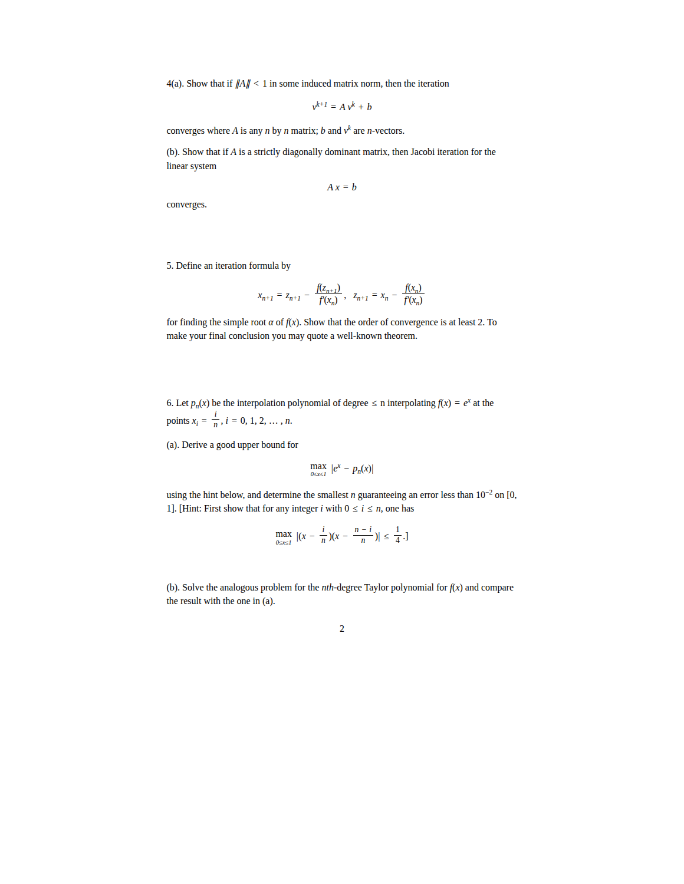4(a). Show that if ∥A∥ < 1 in some induced matrix norm, then the iteration
vk+1 = A vk + b
converges where A is any n by n matrix; b and vk are n-vectors.
(b). Show that if A is a strictly diagonally dominant matrix, then Jacobi iteration for the linear system
A x = b
converges.
5. Define an iteration formula by
xn+1 = zn+1 − f(zn+1) f′(xn), zn+1 = xn − f(xn) f′(xn)
for finding the simple root α of f(x). Show that the order of convergence is at least 2. To make your final conclusion you may quote a well-known theorem.
6. Let pn(x) be the interpolation polynomial of degree ≤ n interpolating f(x) = ex at the points xi = in, i = 0, 1, 2, … , n.
(a). Derive a good upper bound for
max 0≤x≤1 |ex − pn(x)|
using the hint below, and determine the smallest n guaranteeing an error less than 10−2 on [0, 1]. [Hint: First show that for any integer i with 0 ≤ i ≤ n, one has
max 0≤x≤1 |(x − in)(x − n − i n)| ≤ 14.]
(b). Solve the analogous problem for the nth-degree Taylor polynomial for f(x) and compare the result with the one in (a).
2